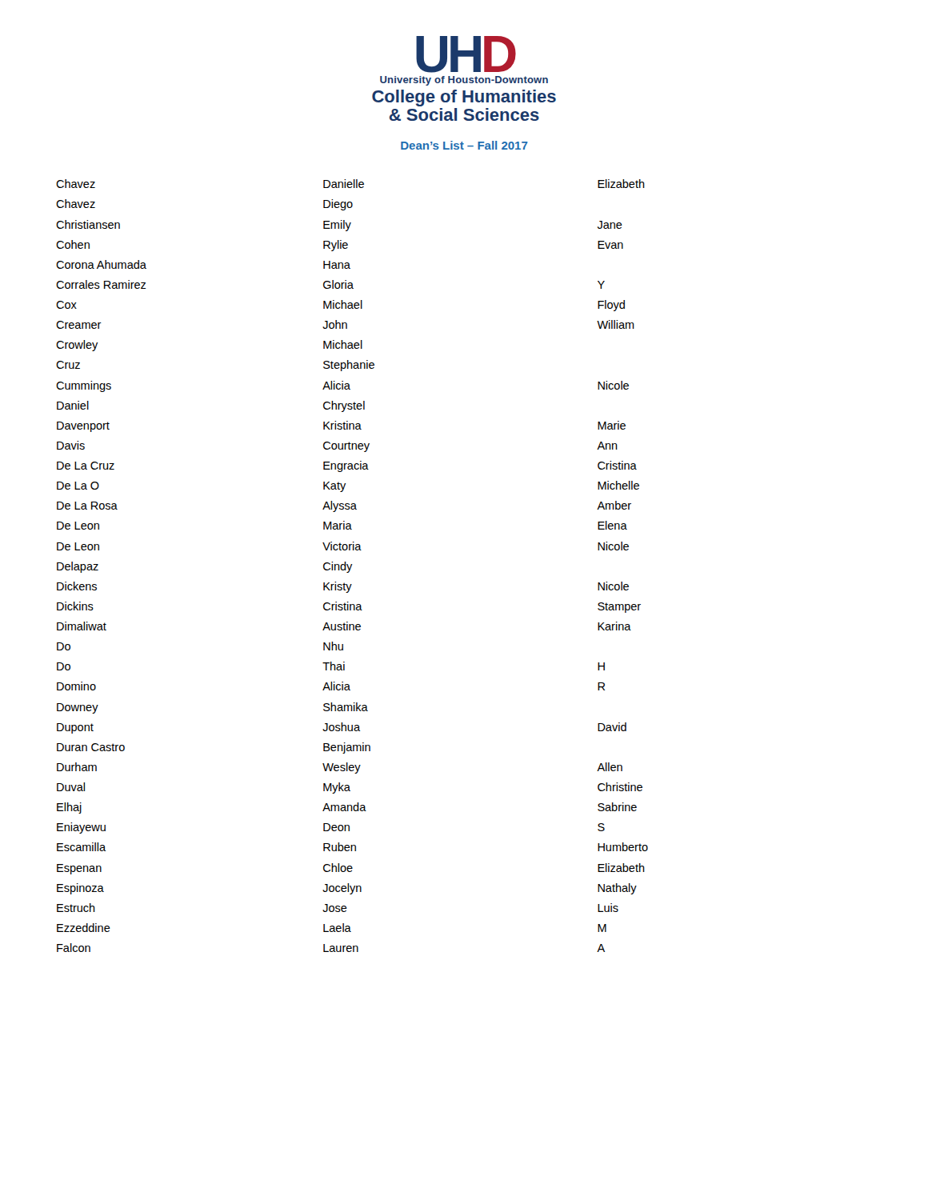UHD
University of Houston-Downtown
College of Humanities
& Social Sciences
Dean’s List – Fall 2017
| Chavez | Danielle | Elizabeth |
| Chavez | Diego | |
| Christiansen | Emily | Jane |
| Cohen | Rylie | Evan |
| Corona Ahumada | Hana | |
| Corrales Ramirez | Gloria | Y |
| Cox | Michael | Floyd |
| Creamer | John | William |
| Crowley | Michael | |
| Cruz | Stephanie | |
| Cummings | Alicia | Nicole |
| Daniel | Chrystel | |
| Davenport | Kristina | Marie |
| Davis | Courtney | Ann |
| De La Cruz | Engracia | Cristina |
| De La O | Katy | Michelle |
| De La Rosa | Alyssa | Amber |
| De Leon | Maria | Elena |
| De Leon | Victoria | Nicole |
| Delapaz | Cindy | |
| Dickens | Kristy | Nicole |
| Dickins | Cristina | Stamper |
| Dimaliwat | Austine | Karina |
| Do | Nhu | |
| Do | Thai | H |
| Domino | Alicia | R |
| Downey | Shamika | |
| Dupont | Joshua | David |
| Duran Castro | Benjamin | |
| Durham | Wesley | Allen |
| Duval | Myka | Christine |
| Elhaj | Amanda | Sabrine |
| Eniayewu | Deon | S |
| Escamilla | Ruben | Humberto |
| Espenan | Chloe | Elizabeth |
| Espinoza | Jocelyn | Nathaly |
| Estruch | Jose | Luis |
| Ezzeddine | Laela | M |
| Falcon | Lauren | A |